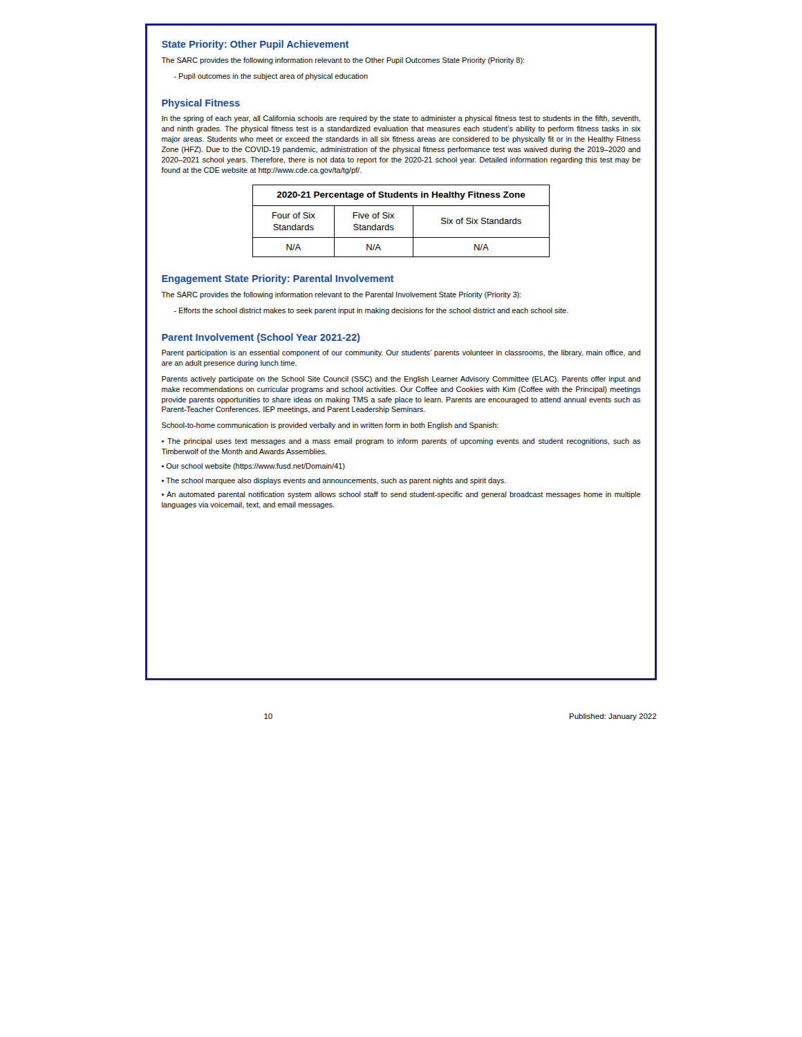State Priority: Other Pupil Achievement
The SARC provides the following information relevant to the Other Pupil Outcomes State Priority (Priority 8):
- Pupil outcomes in the subject area of physical education
Physical Fitness
In the spring of each year, all California schools are required by the state to administer a physical fitness test to students in the fifth, seventh, and ninth grades. The physical fitness test is a standardized evaluation that measures each student’s ability to perform fitness tasks in six major areas. Students who meet or exceed the standards in all six fitness areas are considered to be physically fit or in the Healthy Fitness Zone (HFZ). Due to the COVID-19 pandemic, administration of the physical fitness performance test was waived during the 2019–2020 and 2020–2021 school years. Therefore, there is not data to report for the 2020-21 school year. Detailed information regarding this test may be found at the CDE website at http://www.cde.ca.gov/ta/tg/pf/.
| 2020-21 Percentage of Students in Healthy Fitness Zone |
| --- |
| Four of Six Standards | Five of Six Standards | Six of Six Standards |
| N/A | N/A | N/A |
Engagement State Priority: Parental Involvement
The SARC provides the following information relevant to the Parental Involvement State Priority (Priority 3):
- Efforts the school district makes to seek parent input in making decisions for the school district and each school site.
Parent Involvement (School Year 2021-22)
Parent participation is an essential component of our community. Our students’ parents volunteer in classrooms, the library, main office, and are an adult presence during lunch time.
Parents actively participate on the School Site Council (SSC) and the English Learner Advisory Committee (ELAC). Parents offer input and make recommendations on curricular programs and school activities. Our Coffee and Cookies with Kim (Coffee with the Principal) meetings provide parents opportunities to share ideas on making TMS a safe place to learn. Parents are encouraged to attend annual events such as Parent-Teacher Conferences, IEP meetings, and Parent Leadership Seminars.
School-to-home communication is provided verbally and in written form in both English and Spanish:
• The principal uses text messages and a mass email program to inform parents of upcoming events and student recognitions, such as Timberwolf of the Month and Awards Assemblies.
• Our school website (https://www.fusd.net/Domain/41)
• The school marquee also displays events and announcements, such as parent nights and spirit days.
• An automated parental notification system allows school staff to send student-specific and general broadcast messages home in multiple languages via voicemail, text, and email messages.
10 Published: January 2022